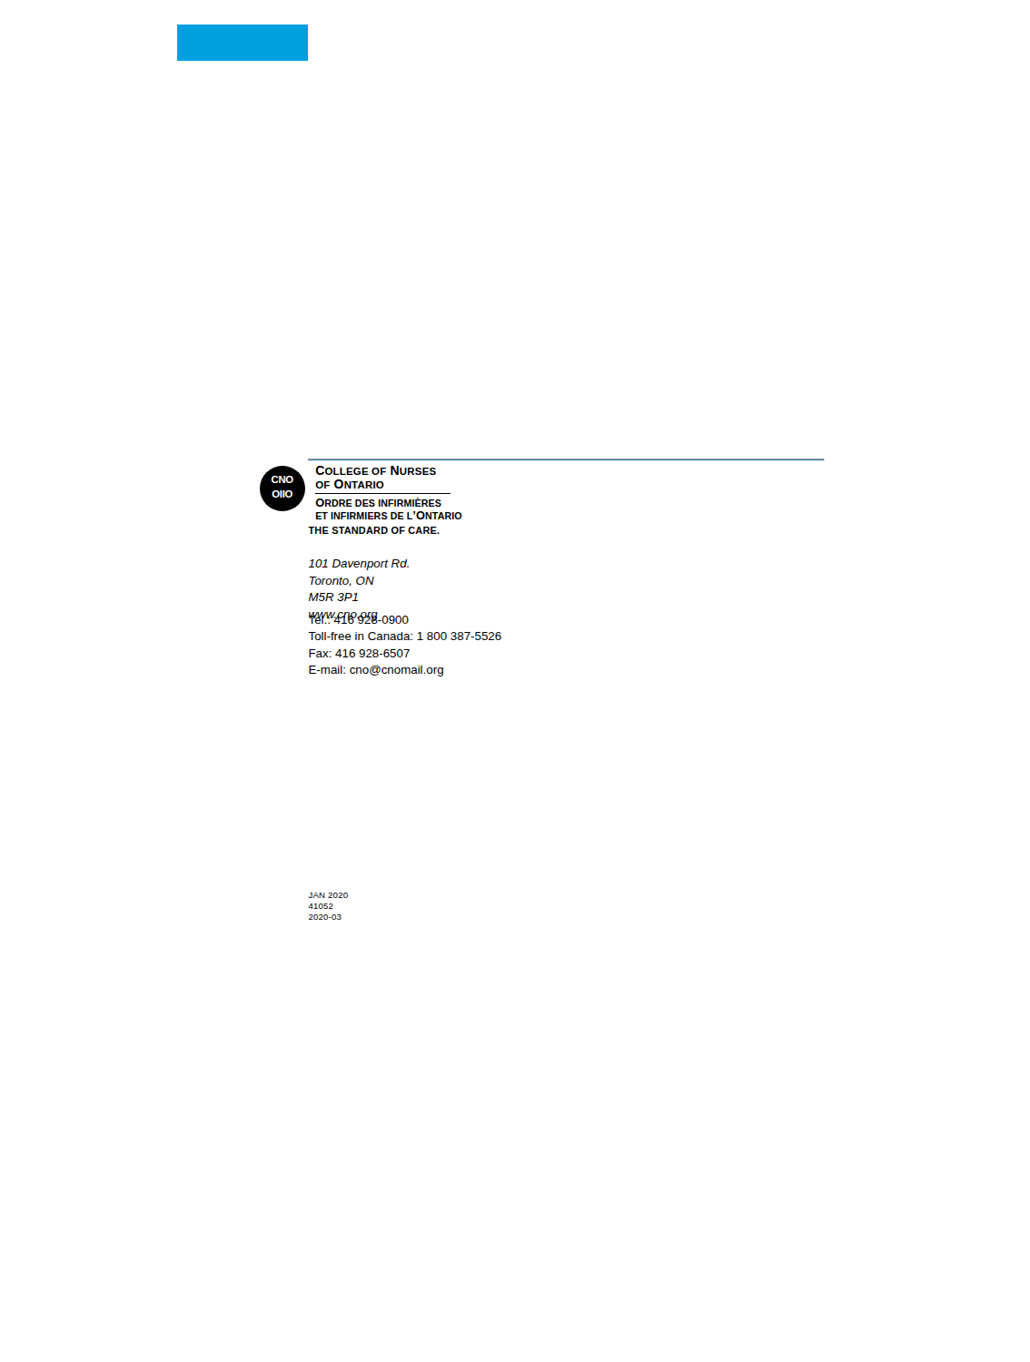CNO OIIO
COLLEGE OF NURSES
OF ONTARIO
ORDRE DES INFIRMIÈRES
ET INFIRMIERS DE L’ONTARIO
THE STANDARD OF CARE.
101 Davenport Rd.
Toronto, ON
M5R 3P1
www.cno.org
Tel.: 416 928-0900
Toll-free in Canada: 1 800 387-5526
Fax: 416 928-6507
E-mail: cno@cnomail.org
JAN 2020
41052
2020-03